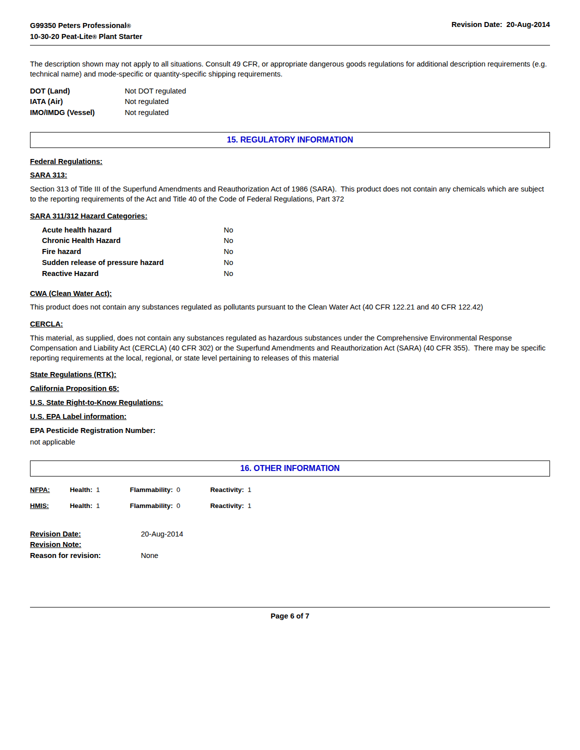G99350 Peters Professional®
10-30-20 Peat-Lite® Plant Starter
Revision Date: 20-Aug-2014
The description shown may not apply to all situations. Consult 49 CFR, or appropriate dangerous goods regulations for additional description requirements (e.g. technical name) and mode-specific or quantity-specific shipping requirements.
| DOT (Land) | Not DOT regulated |
| IATA (Air) | Not regulated |
| IMO/IMDG (Vessel) | Not regulated |
15. REGULATORY INFORMATION
Federal Regulations:
SARA 313:
Section 313 of Title III of the Superfund Amendments and Reauthorization Act of 1986 (SARA). This product does not contain any chemicals which are subject to the reporting requirements of the Act and Title 40 of the Code of Federal Regulations, Part 372
SARA 311/312 Hazard Categories:
| Acute health hazard | No |
| Chronic Health Hazard | No |
| Fire hazard | No |
| Sudden release of pressure hazard | No |
| Reactive Hazard | No |
CWA (Clean Water Act):
This product does not contain any substances regulated as pollutants pursuant to the Clean Water Act (40 CFR 122.21 and 40 CFR 122.42)
CERCLA:
This material, as supplied, does not contain any substances regulated as hazardous substances under the Comprehensive Environmental Response Compensation and Liability Act (CERCLA) (40 CFR 302) or the Superfund Amendments and Reauthorization Act (SARA) (40 CFR 355). There may be specific reporting requirements at the local, regional, or state level pertaining to releases of this material
State Regulations (RTK):
California Proposition 65:
U.S. State Right-to-Know Regulations:
U.S. EPA Label information:
EPA Pesticide Registration Number:
not applicable
16. OTHER INFORMATION
| NFPA: | Health: 1 | Flammability: 0 | Reactivity: 1 |
| HMIS: | Health: 1 | Flammability: 0 | Reactivity: 1 |
| Revision Date: | 20-Aug-2014 |
| Revision Note: | |
| Reason for revision: | None |
Page 6 of 7